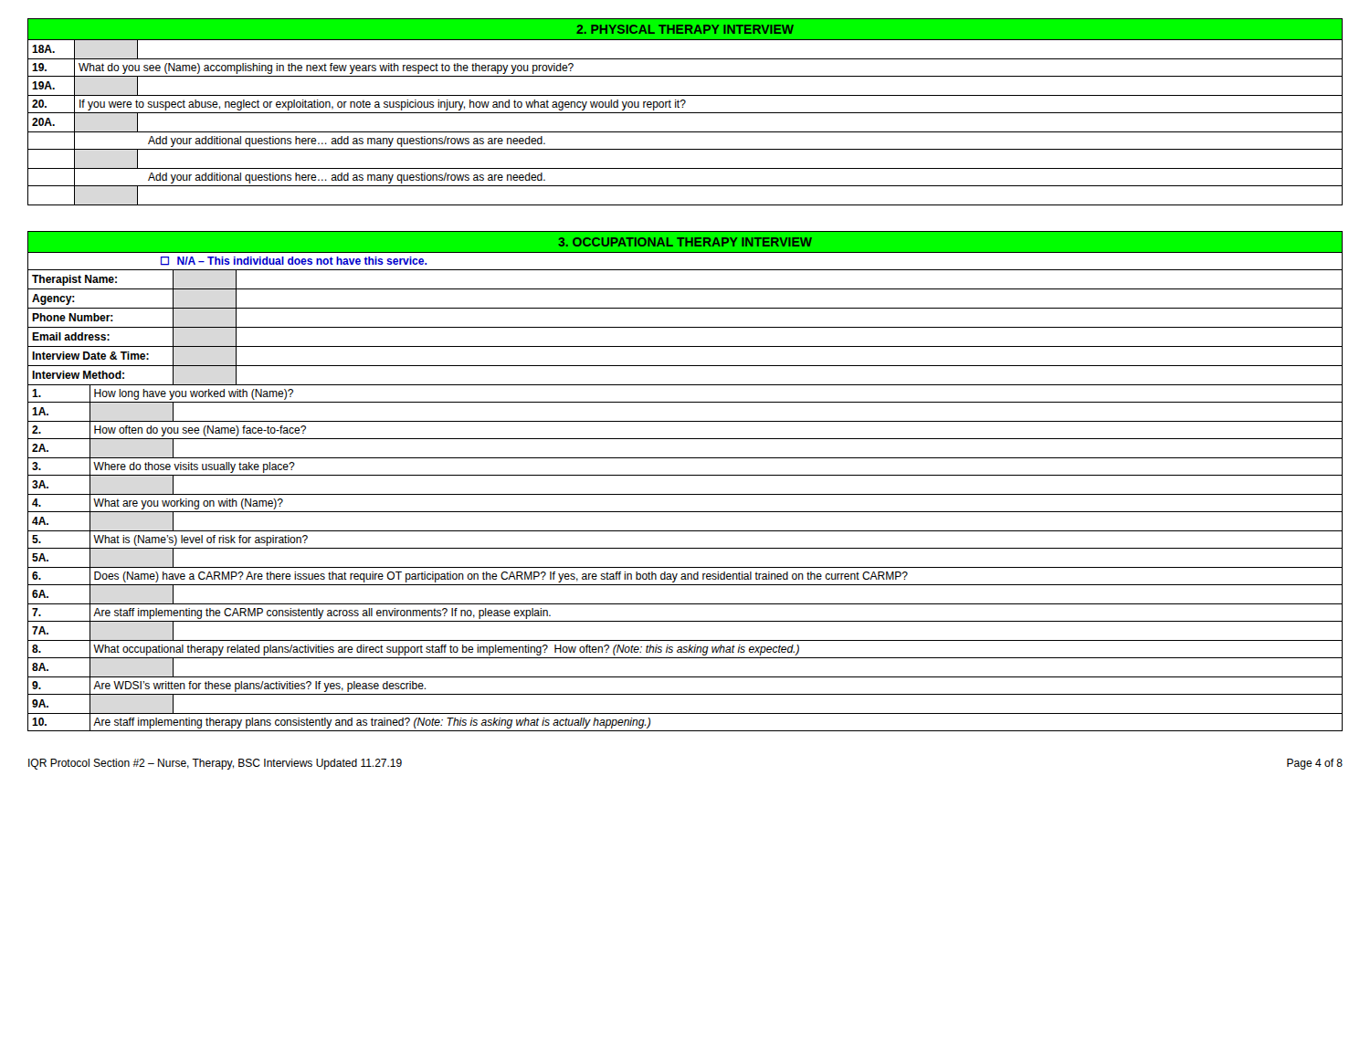| 2. PHYSICAL THERAPY INTERVIEW |
| 18A. | | |
| 19. | What do you see (Name) accomplishing in the next few years with respect to the therapy you provide? |
| 19A. | | |
| 20. | If you were to suspect abuse, neglect or exploitation, or note a suspicious injury, how and to what agency would you report it? |
| 20A. | | |
| | Add your additional questions here… add as many questions/rows as are needed. |
| | Add your additional questions here… add as many questions/rows as are needed. |
| 3. OCCUPATIONAL THERAPY INTERVIEW |
| ☐ | N/A – This individual does not have this service. |
| Therapist Name: | | |
| Agency: | | |
| Phone Number: | | |
| Email address: | | |
| Interview Date & Time: | | |
| Interview Method: | | |
| 1. | How long have you worked with (Name)? |
| 1A. | | |
| 2. | How often do you see (Name) face-to-face? |
| 2A. | | |
| 3. | Where do those visits usually take place? |
| 3A. | | |
| 4. | What are you working on with (Name)? |
| 4A. | | |
| 5. | What is (Name’s) level of risk for aspiration? |
| 5A. | | |
| 6. | Does (Name) have a CARMP? Are there issues that require OT participation on the CARMP? If yes, are staff in both day and residential trained on the current CARMP? |
| 6A. | | |
| 7. | Are staff implementing the CARMP consistently across all environments? If no, please explain. |
| 7A. | | |
| 8. | What occupational therapy related plans/activities are direct support staff to be implementing? How often? (Note: this is asking what is expected.) |
| 8A. | | |
| 9. | Are WDSI’s written for these plans/activities? If yes, please describe. |
| 9A. | | |
| 10. | Are staff implementing therapy plans consistently and as trained? (Note: This is asking what is actually happening.) |
IQR Protocol Section #2 – Nurse, Therapy, BSC Interviews Updated 11.27.19 Page 4 of 8